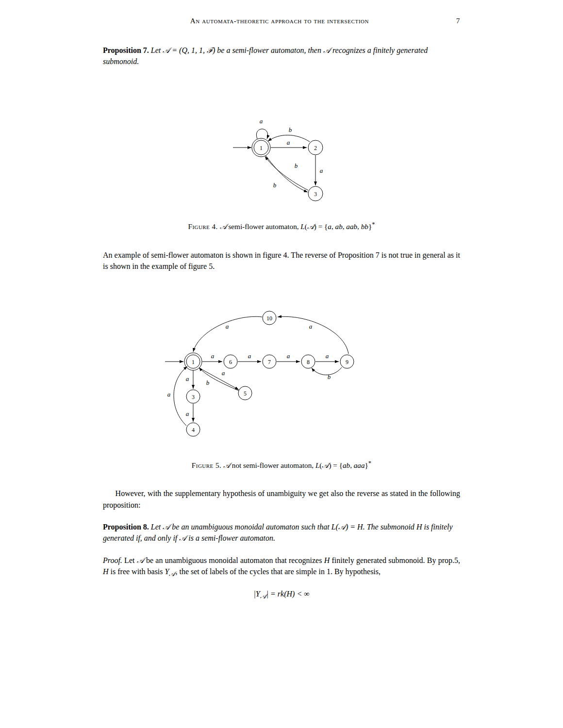An automata-theoretic approach to the intersection 7
Proposition 7. Let 𝒜 = (Q, 1, 1, ℱ) be a semi-flower automaton, then 𝒜 recognizes a finitely generated submonoid.
1 2 3 a a b a b b
Figure 4. 𝒜 semi-flower automaton, L(𝒜) = {a, ab, aab, bb}*
An example of semi-flower automaton is shown in figure 4. The reverse of Proposition 7 is not true in general as it is shown in the example of figure 5.
1 6 7 8 9 10 5 3 4 a a a a a a b a b a a a
Figure 5. 𝒜 not semi-flower automaton, L(𝒜) = {ab, aaa}*
However, with the supplementary hypothesis of unambiguity we get also the reverse as stated in the following proposition:
Proposition 8. Let 𝒜 be an unambiguous monoidal automaton such that L(𝒜) = H. The submonoid H is finitely generated if, and only if 𝒜 is a semi-flower automaton.
Proof. Let 𝒜 be an unambiguous monoidal automaton that recognizes H finitely generated submonoid. By prop.5, H is free with basis Y𝒜, the set of labels of the cycles that are simple in 1. By hypothesis,
|Y𝒜| = rk(H) < ∞